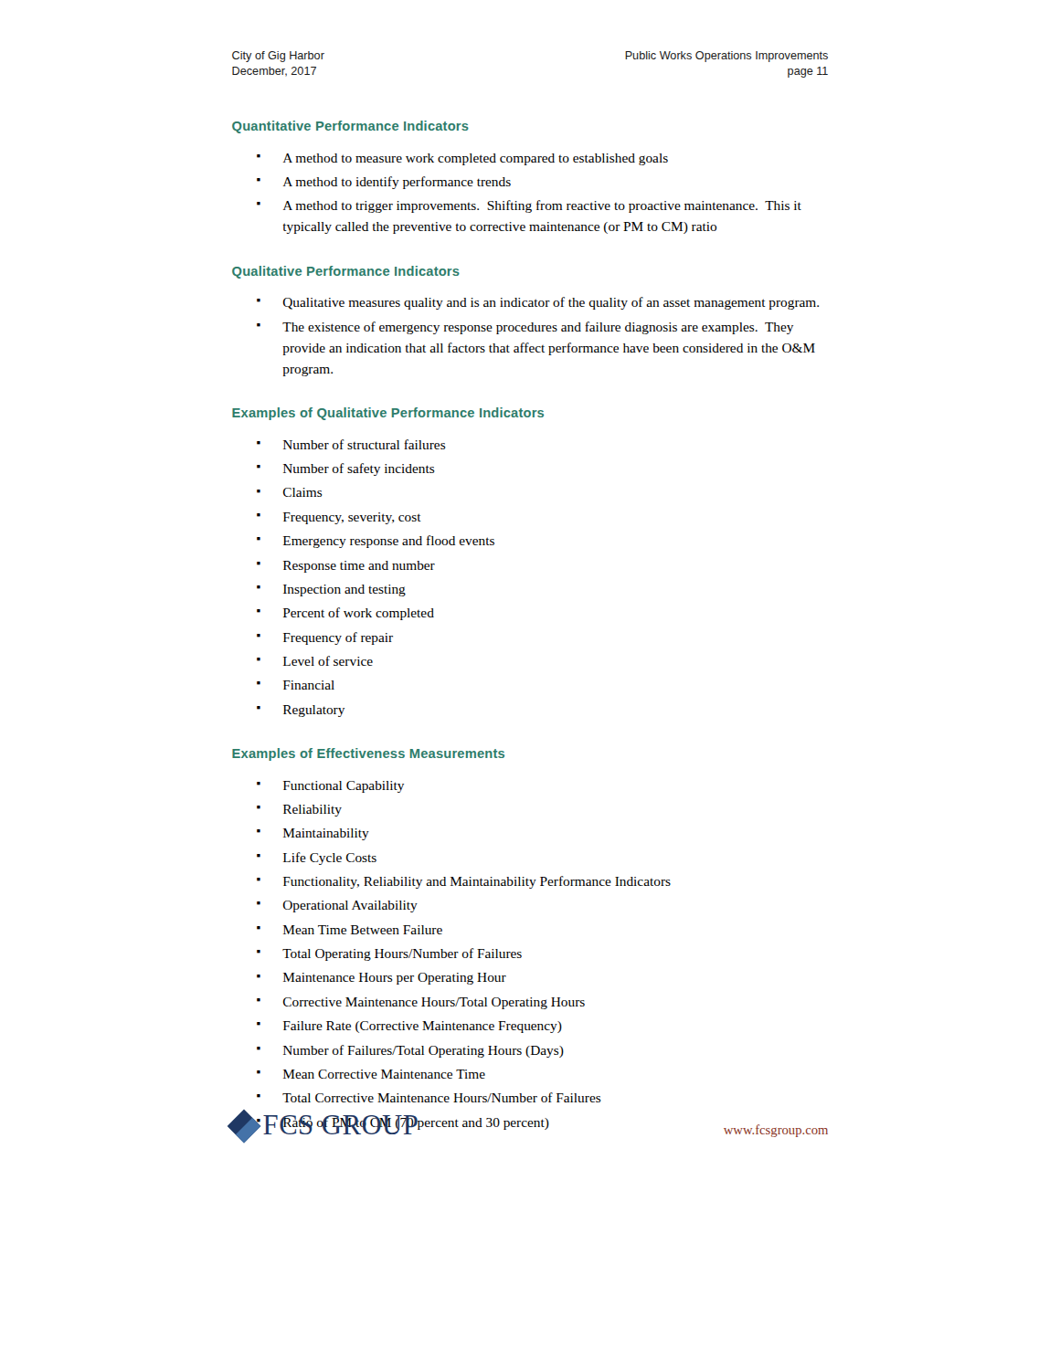City of Gig Harbor
December, 2017
Public Works Operations Improvements
page 11
Quantitative Performance Indicators
A method to measure work completed compared to established goals
A method to identify performance trends
A method to trigger improvements. Shifting from reactive to proactive maintenance. This it typically called the preventive to corrective maintenance (or PM to CM) ratio
Qualitative Performance Indicators
Qualitative measures quality and is an indicator of the quality of an asset management program.
The existence of emergency response procedures and failure diagnosis are examples. They provide an indication that all factors that affect performance have been considered in the O&M program.
Examples of Qualitative Performance Indicators
Number of structural failures
Number of safety incidents
Claims
Frequency, severity, cost
Emergency response and flood events
Response time and number
Inspection and testing
Percent of work completed
Frequency of repair
Level of service
Financial
Regulatory
Examples of Effectiveness Measurements
Functional Capability
Reliability
Maintainability
Life Cycle Costs
Functionality, Reliability and Maintainability Performance Indicators
Operational Availability
Mean Time Between Failure
Total Operating Hours/Number of Failures
Maintenance Hours per Operating Hour
Corrective Maintenance Hours/Total Operating Hours
Failure Rate (Corrective Maintenance Frequency)
Number of Failures/Total Operating Hours (Days)
Mean Corrective Maintenance Time
Total Corrective Maintenance Hours/Number of Failures
Ratio of PM to CM (70 percent and 30 percent)
FCS GROUP
www.fcsgroup.com